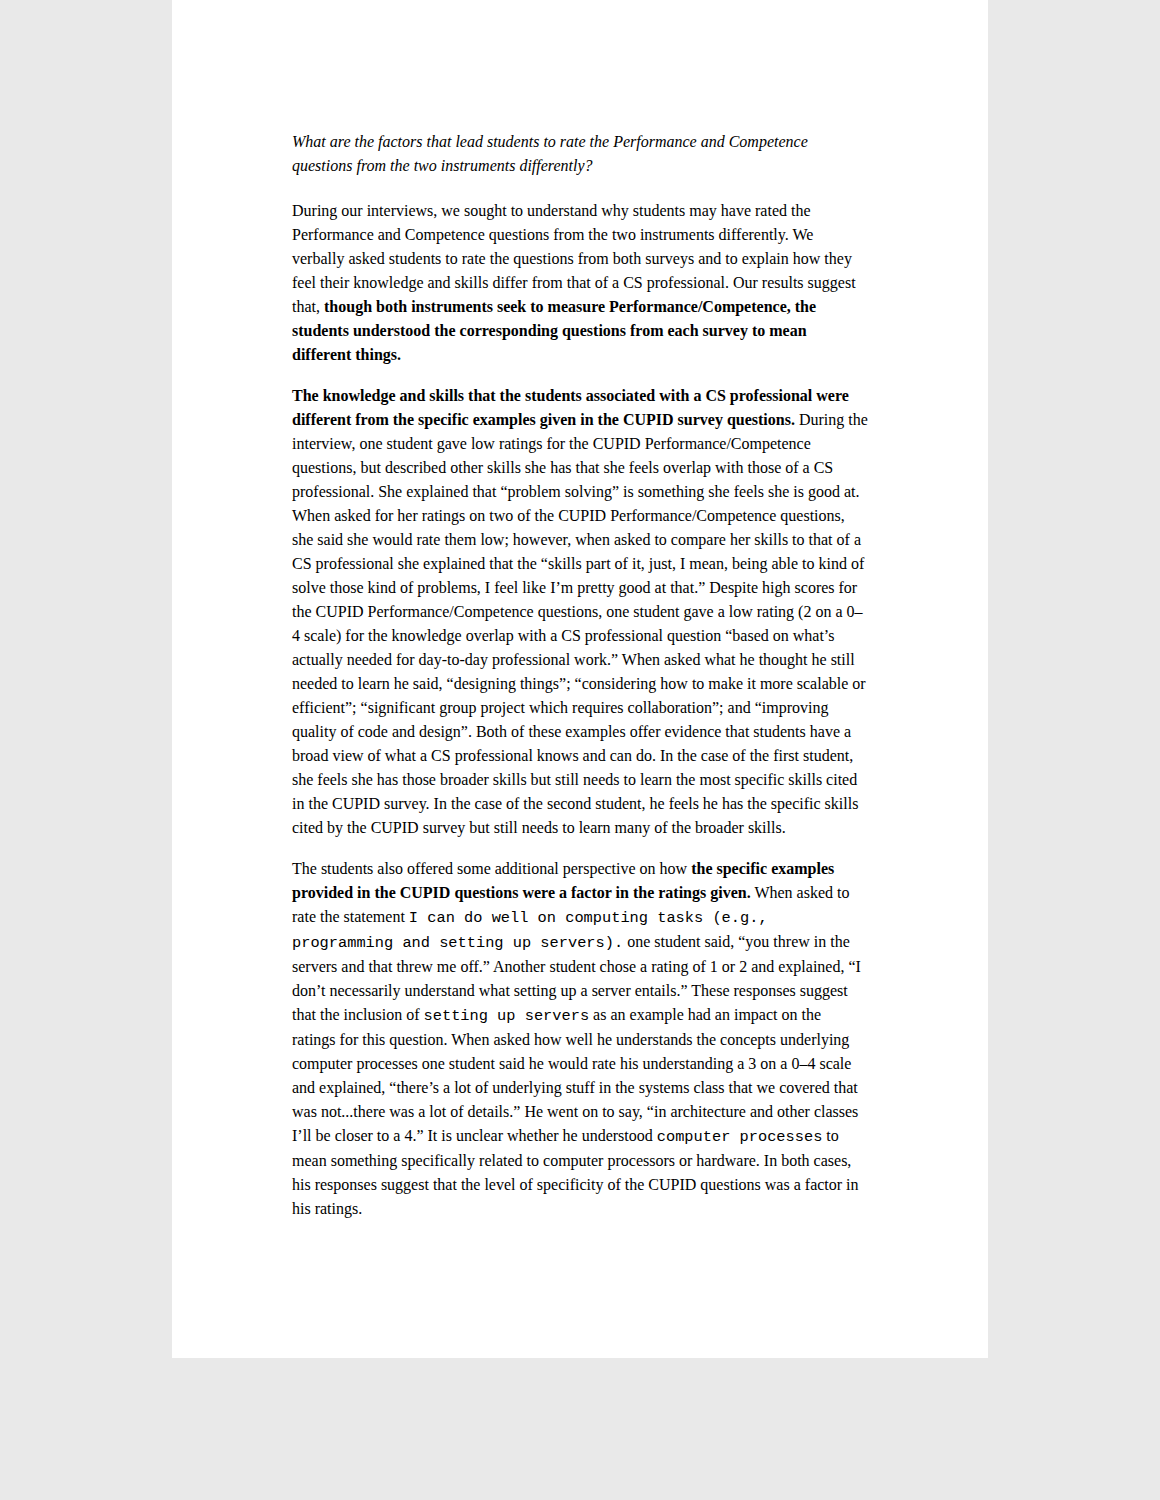What are the factors that lead students to rate the Performance and Competence questions from the two instruments differently?
During our interviews, we sought to understand why students may have rated the Performance and Competence questions from the two instruments differently. We verbally asked students to rate the questions from both surveys and to explain how they feel their knowledge and skills differ from that of a CS professional. Our results suggest that, though both instruments seek to measure Performance/Competence, the students understood the corresponding questions from each survey to mean different things.
The knowledge and skills that the students associated with a CS professional were different from the specific examples given in the CUPID survey questions. During the interview, one student gave low ratings for the CUPID Performance/Competence questions, but described other skills she has that she feels overlap with those of a CS professional. She explained that “problem solving” is something she feels she is good at. When asked for her ratings on two of the CUPID Performance/Competence questions, she said she would rate them low; however, when asked to compare her skills to that of a CS professional she explained that the “skills part of it, just, I mean, being able to kind of solve those kind of problems, I feel like I’m pretty good at that.” Despite high scores for the CUPID Performance/Competence questions, one student gave a low rating (2 on a 0–4 scale) for the knowledge overlap with a CS professional question “based on what’s actually needed for day-to-day professional work.” When asked what he thought he still needed to learn he said, “designing things”; “considering how to make it more scalable or efficient”; “significant group project which requires collaboration”; and “improving quality of code and design”. Both of these examples offer evidence that students have a broad view of what a CS professional knows and can do. In the case of the first student, she feels she has those broader skills but still needs to learn the most specific skills cited in the CUPID survey. In the case of the second student, he feels he has the specific skills cited by the CUPID survey but still needs to learn many of the broader skills.
The students also offered some additional perspective on how the specific examples provided in the CUPID questions were a factor in the ratings given. When asked to rate the statement I can do well on computing tasks (e.g., programming and setting up servers). one student said, “you threw in the servers and that threw me off.” Another student chose a rating of 1 or 2 and explained, “I don’t necessarily understand what setting up a server entails.” These responses suggest that the inclusion of setting up servers as an example had an impact on the ratings for this question. When asked how well he understands the concepts underlying computer processes one student said he would rate his understanding a 3 on a 0–4 scale and explained, “there’s a lot of underlying stuff in the systems class that we covered that was not...there was a lot of details.” He went on to say, “in architecture and other classes I’ll be closer to a 4.” It is unclear whether he understood computer processes to mean something specifically related to computer processors or hardware. In both cases, his responses suggest that the level of specificity of the CUPID questions was a factor in his ratings.